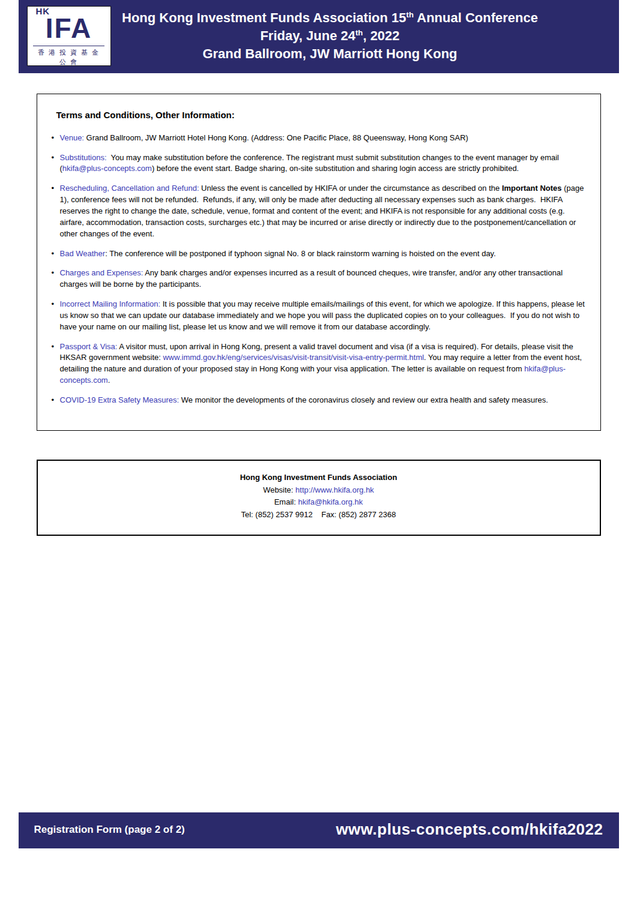HK
IFA
香 港 投 資 基 金 公 會
Hong Kong Investment Funds Association 15th Annual Conference
Friday, June 24th, 2022
Grand Ballroom, JW Marriott Hong Kong
Terms and Conditions, Other Information:
Venue: Grand Ballroom, JW Marriott Hotel Hong Kong. (Address: One Pacific Place, 88 Queensway, Hong Kong SAR)
Substitutions: You may make substitution before the conference. The registrant must submit substitution changes to the event manager by email (hkifa@plus-concepts.com) before the event start. Badge sharing, on-site substitution and sharing login access are strictly prohibited.
Rescheduling, Cancellation and Refund: Unless the event is cancelled by HKIFA or under the circumstance as described on the Important Notes (page 1), conference fees will not be refunded. Refunds, if any, will only be made after deducting all necessary expenses such as bank charges. HKIFA reserves the right to change the date, schedule, venue, format and content of the event; and HKIFA is not responsible for any additional costs (e.g. airfare, accommodation, transaction costs, surcharges etc.) that may be incurred or arise directly or indirectly due to the postponement/cancellation or other changes of the event.
Bad Weather: The conference will be postponed if typhoon signal No. 8 or black rainstorm warning is hoisted on the event day.
Charges and Expenses: Any bank charges and/or expenses incurred as a result of bounced cheques, wire transfer, and/or any other transactional charges will be borne by the participants.
Incorrect Mailing Information: It is possible that you may receive multiple emails/mailings of this event, for which we apologize. If this happens, please let us know so that we can update our database immediately and we hope you will pass the duplicated copies on to your colleagues. If you do not wish to have your name on our mailing list, please let us know and we will remove it from our database accordingly.
Passport & Visa: A visitor must, upon arrival in Hong Kong, present a valid travel document and visa (if a visa is required). For details, please visit the HKSAR government website: www.immd.gov.hk/eng/services/visas/visit-transit/visit-visa-entry-permit.html. You may require a letter from the event host, detailing the nature and duration of your proposed stay in Hong Kong with your visa application. The letter is available on request from hkifa@plus-concepts.com.
COVID-19 Extra Safety Measures: We monitor the developments of the coronavirus closely and review our extra health and safety measures.
Hong Kong Investment Funds Association
Website: http://www.hkifa.org.hk
Email: hkifa@hkifa.org.hk
Tel: (852) 2537 9912 Fax: (852) 2877 2368
Registration Form (page 2 of 2)
www.plus-concepts.com/hkifa2022